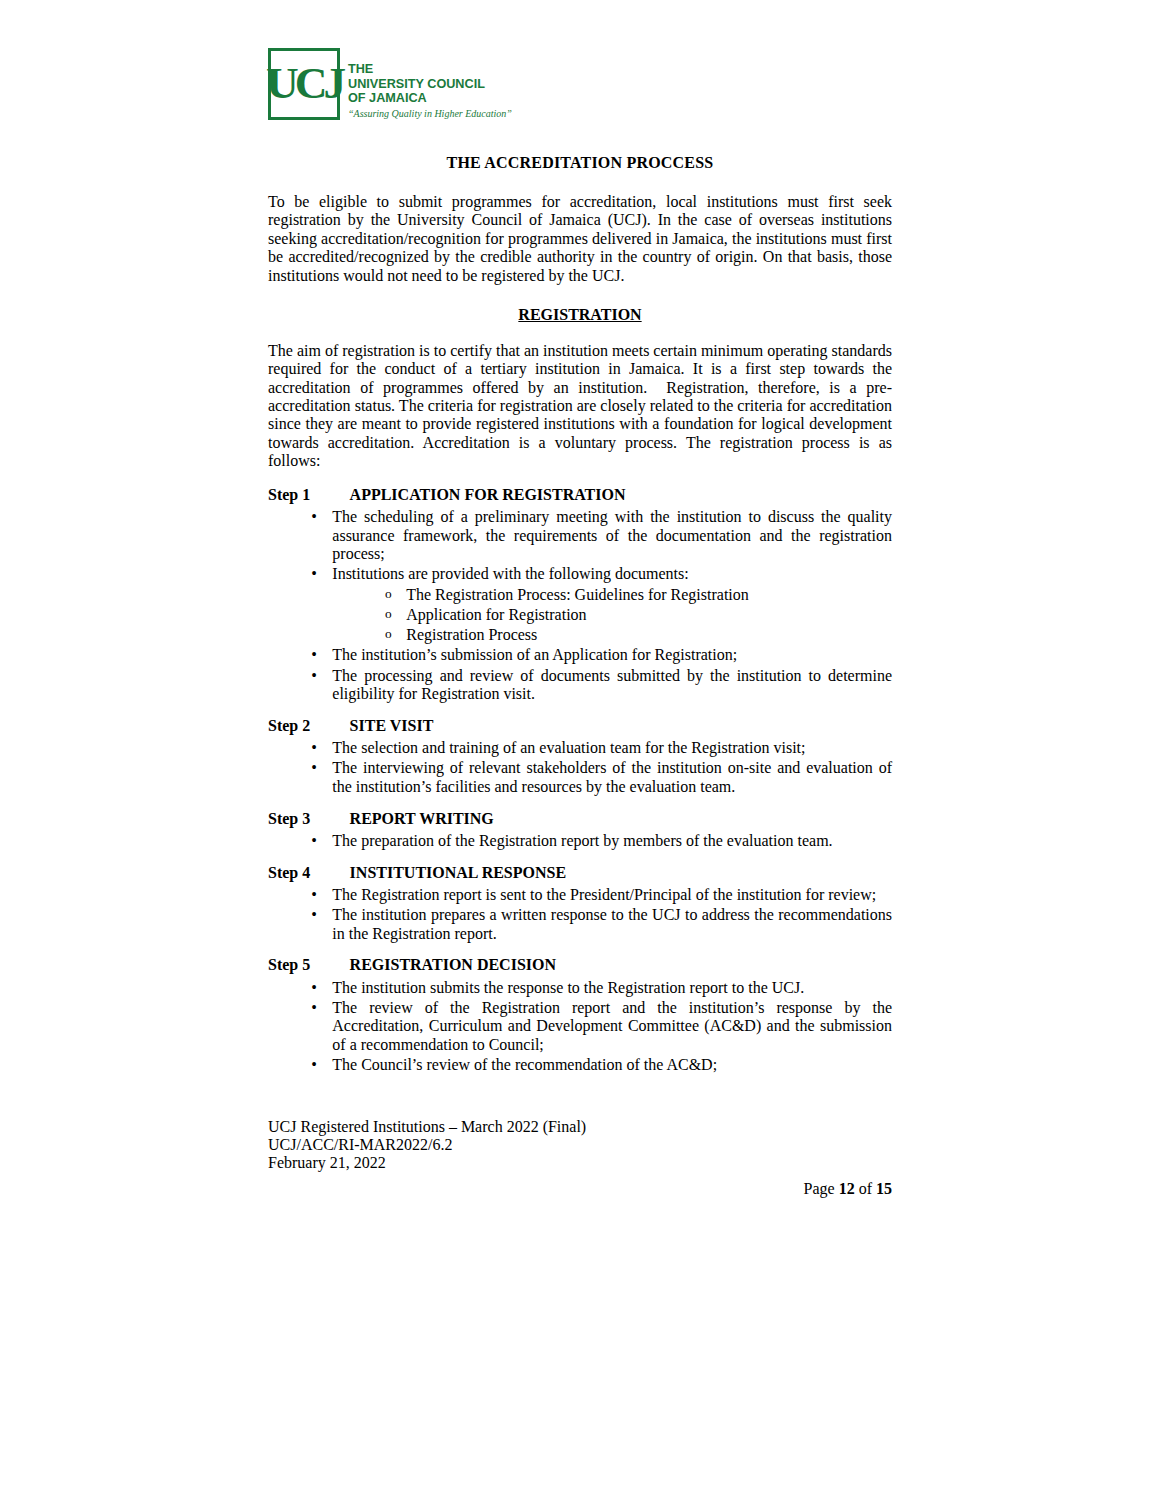UCJ
THE
UNIVERSITY COUNCIL
OF JAMAICA
“Assuring Quality in Higher Education”
THE ACCREDITATION PROCCESS
To be eligible to submit programmes for accreditation, local institutions must first seek registration by the University Council of Jamaica (UCJ). In the case of overseas institutions seeking accreditation/recognition for programmes delivered in Jamaica, the institutions must first be accredited/recognized by the credible authority in the country of origin. On that basis, those institutions would not need to be registered by the UCJ.
REGISTRATION
The aim of registration is to certify that an institution meets certain minimum operating standards required for the conduct of a tertiary institution in Jamaica. It is a first step towards the accreditation of programmes offered by an institution. Registration, therefore, is a pre-accreditation status. The criteria for registration are closely related to the criteria for accreditation since they are meant to provide registered institutions with a foundation for logical development towards accreditation. Accreditation is a voluntary process. The registration process is as follows:
Step 1 APPLICATION FOR REGISTRATION
The scheduling of a preliminary meeting with the institution to discuss the quality assurance framework, the requirements of the documentation and the registration process;
Institutions are provided with the following documents:
The Registration Process: Guidelines for Registration
Application for Registration
Registration Process
The institution’s submission of an Application for Registration;
The processing and review of documents submitted by the institution to determine eligibility for Registration visit.
Step 2 SITE VISIT
The selection and training of an evaluation team for the Registration visit;
The interviewing of relevant stakeholders of the institution on-site and evaluation of the institution’s facilities and resources by the evaluation team.
Step 3 REPORT WRITING
The preparation of the Registration report by members of the evaluation team.
Step 4 INSTITUTIONAL RESPONSE
The Registration report is sent to the President/Principal of the institution for review;
The institution prepares a written response to the UCJ to address the recommendations in the Registration report.
Step 5 REGISTRATION DECISION
The institution submits the response to the Registration report to the UCJ.
The review of the Registration report and the institution’s response by the Accreditation, Curriculum and Development Committee (AC&D) and the submission of a recommendation to Council;
The Council’s review of the recommendation of the AC&D;
UCJ Registered Institutions – March 2022 (Final)
UCJ/ACC/RI-MAR2022/6.2
February 21, 2022
Page 12 of 15